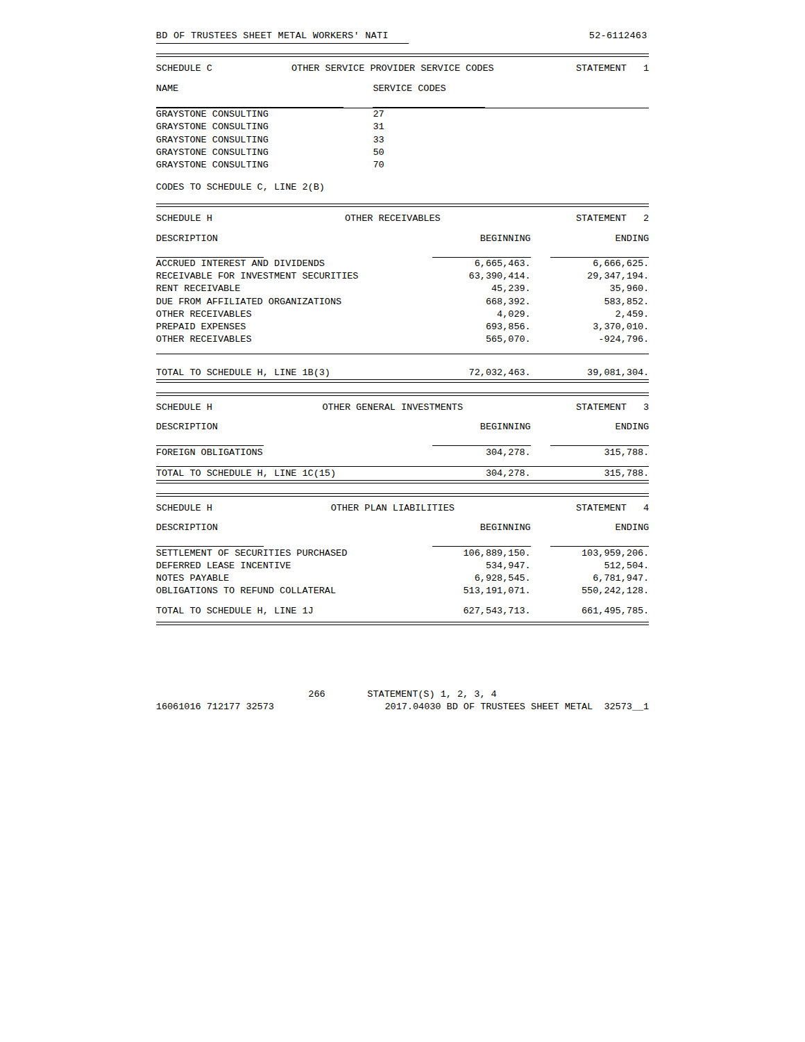BD OF TRUSTEES SHEET METAL WORKERS' NATI
52-6112463
SCHEDULE C
OTHER SERVICE PROVIDER SERVICE CODES
STATEMENT 1
| NAME | SERVICE CODES |
| GRAYSTONE CONSULTING | 27 |
| GRAYSTONE CONSULTING | 31 |
| GRAYSTONE CONSULTING | 33 |
| GRAYSTONE CONSULTING | 50 |
| GRAYSTONE CONSULTING | 70 |
CODES TO SCHEDULE C, LINE 2(B)
SCHEDULE H
OTHER RECEIVABLES
STATEMENT 2
| DESCRIPTION | BEGINNING | ENDING |
| ACCRUED INTEREST AND DIVIDENDS | 6,665,463. | 6,666,625. |
| RECEIVABLE FOR INVESTMENT SECURITIES | 63,390,414. | 29,347,194. |
| RENT RECEIVABLE | 45,239. | 35,960. |
| DUE FROM AFFILIATED ORGANIZATIONS | 668,392. | 583,852. |
| OTHER RECEIVABLES | 4,029. | 2,459. |
| PREPAID EXPENSES | 693,856. | 3,370,010. |
| OTHER RECEIVABLES | 565,070. | -924,796. |
| TOTAL TO SCHEDULE H, LINE 1B(3) | 72,032,463. | 39,081,304. |
SCHEDULE H
OTHER GENERAL INVESTMENTS
STATEMENT 3
| DESCRIPTION | BEGINNING | ENDING |
| FOREIGN OBLIGATIONS | 304,278. | 315,788. |
| TOTAL TO SCHEDULE H, LINE 1C(15) | 304,278. | 315,788. |
SCHEDULE H
OTHER PLAN LIABILITIES
STATEMENT 4
| DESCRIPTION | BEGINNING | ENDING |
| SETTLEMENT OF SECURITIES PURCHASED | 106,889,150. | 103,959,206. |
| DEFERRED LEASE INCENTIVE | 534,947. | 512,504. |
| NOTES PAYABLE | 6,928,545. | 6,781,947. |
| OBLIGATIONS TO REFUND COLLATERAL | 513,191,071. | 550,242,128. |
| TOTAL TO SCHEDULE H, LINE 1J | 627,543,713. | 661,495,785. |
266 STATEMENT(S) 1, 2, 3, 4
16061016 712177 32573 2017.04030 BD OF TRUSTEES SHEET METAL 32573__1